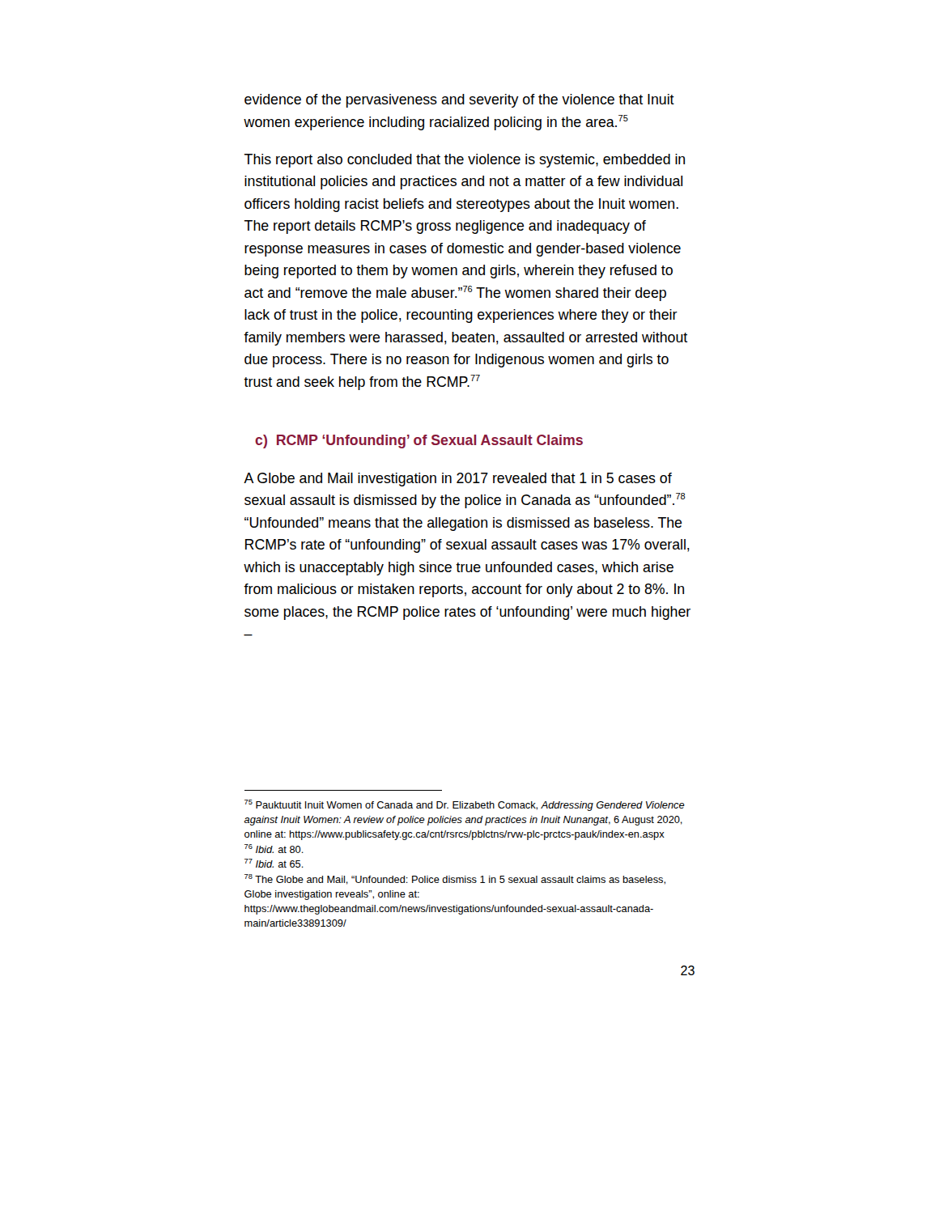evidence of the pervasiveness and severity of the violence that Inuit women experience including racialized policing in the area.75
This report also concluded that the violence is systemic, embedded in institutional policies and practices and not a matter of a few individual officers holding racist beliefs and stereotypes about the Inuit women. The report details RCMP’s gross negligence and inadequacy of response measures in cases of domestic and gender-based violence being reported to them by women and girls, wherein they refused to act and “remove the male abuser.”76 The women shared their deep lack of trust in the police, recounting experiences where they or their family members were harassed, beaten, assaulted or arrested without due process. There is no reason for Indigenous women and girls to trust and seek help from the RCMP.77
c) RCMP ‘Unfounding’ of Sexual Assault Claims
A Globe and Mail investigation in 2017 revealed that 1 in 5 cases of sexual assault is dismissed by the police in Canada as “unfounded”.78 “Unfounded” means that the allegation is dismissed as baseless. The RCMP’s rate of “unfounding” of sexual assault cases was 17% overall, which is unacceptably high since true unfounded cases, which arise from malicious or mistaken reports, account for only about 2 to 8%. In some places, the RCMP police rates of ‘unfounding’ were much higher –
75 Pauktuutit Inuit Women of Canada and Dr. Elizabeth Comack, Addressing Gendered Violence against Inuit Women: A review of police policies and practices in Inuit Nunangat, 6 August 2020, online at: https://www.publicsafety.gc.ca/cnt/rsrcs/pblctns/rvw-plc-prctcs-pauk/index-en.aspx
76 Ibid. at 80.
77 Ibid. at 65.
78 The Globe and Mail, “Unfounded: Police dismiss 1 in 5 sexual assault claims as baseless, Globe investigation reveals”, online at:
https://www.theglobeandmail.com/news/investigations/unfounded-sexual-assault-canada-main/article33891309/
23